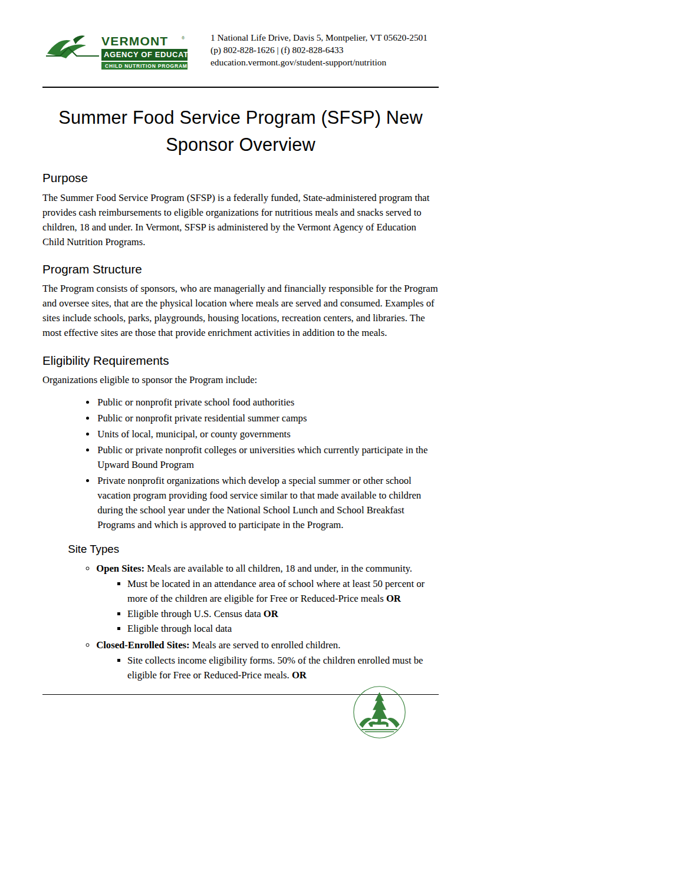VERMONT VERMONT ® AGENCY OF EDUCATION CHILD NUTRITION PROGRAMS
1 National Life Drive, Davis 5, Montpelier, VT 05620-2501
(p) 802-828-1626 | (f) 802-828-6433
education.vermont.gov/student-support/nutrition
Summer Food Service Program (SFSP) New Sponsor Overview
Purpose
The Summer Food Service Program (SFSP) is a federally funded, State-administered program that provides cash reimbursements to eligible organizations for nutritious meals and snacks served to children, 18 and under. In Vermont, SFSP is administered by the Vermont Agency of Education Child Nutrition Programs.
Program Structure
The Program consists of sponsors, who are managerially and financially responsible for the Program and oversee sites, that are the physical location where meals are served and consumed. Examples of sites include schools, parks, playgrounds, housing locations, recreation centers, and libraries. The most effective sites are those that provide enrichment activities in addition to the meals.
Eligibility Requirements
Organizations eligible to sponsor the Program include:
Public or nonprofit private school food authorities
Public or nonprofit private residential summer camps
Units of local, municipal, or county governments
Public or private nonprofit colleges or universities which currently participate in the Upward Bound Program
Private nonprofit organizations which develop a special summer or other school vacation program providing food service similar to that made available to children during the school year under the National School Lunch and School Breakfast Programs and which is approved to participate in the Program.
Site Types
Open Sites: Meals are available to all children, 18 and under, in the community.
Must be located in an attendance area of school where at least 50 percent or more of the children are eligible for Free or Reduced-Price meals OR
Eligible through U.S. Census data OR
Eligible through local data
Closed-Enrolled Sites: Meals are served to enrolled children.
Site collects income eligibility forms. 50% of the children enrolled must be eligible for Free or Reduced-Price meals. OR